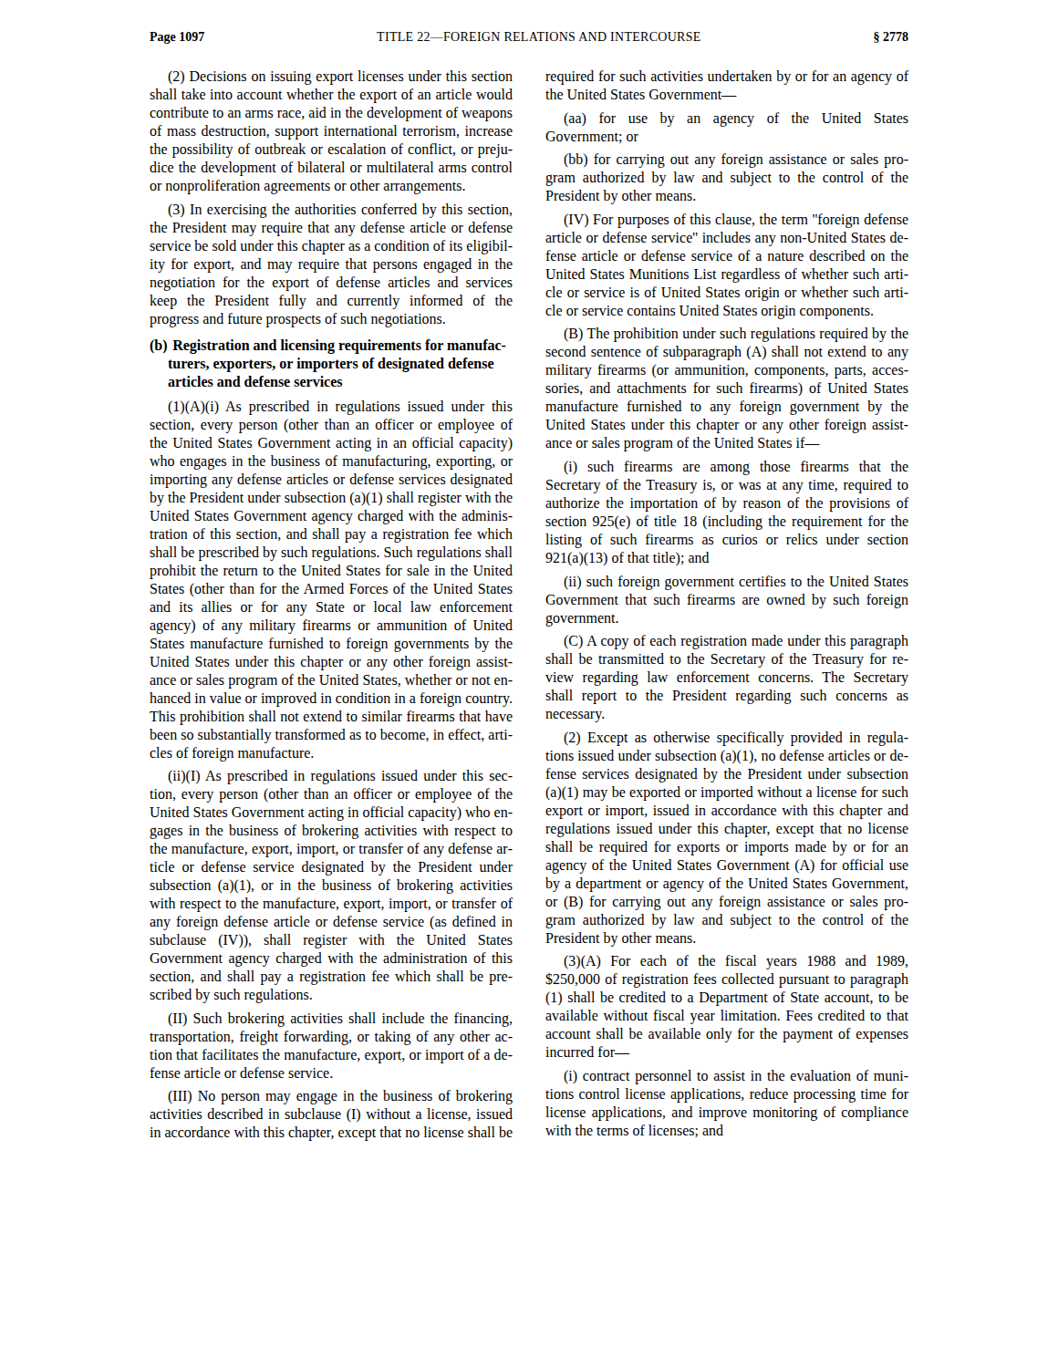Page 1097 TITLE 22—FOREIGN RELATIONS AND INTERCOURSE § 2778
(2) Decisions on issuing export licenses under this section shall take into account whether the export of an article would contribute to an arms race, aid in the development of weapons of mass destruction, support international terrorism, increase the possibility of outbreak or escalation of conflict, or prejudice the development of bilateral or multilateral arms control or nonproliferation agreements or other arrangements.
(3) In exercising the authorities conferred by this section, the President may require that any defense article or defense service be sold under this chapter as a condition of its eligibility for export, and may require that persons engaged in the negotiation for the export of defense articles and services keep the President fully and currently informed of the progress and future prospects of such negotiations.
(b) Registration and licensing requirements for manufacturers, exporters, or importers of designated defense articles and defense services
(1)(A)(i) As prescribed in regulations issued under this section, every person (other than an officer or employee of the United States Government acting in an official capacity) who engages in the business of manufacturing, exporting, or importing any defense articles or defense services designated by the President under subsection (a)(1) shall register with the United States Government agency charged with the administration of this section, and shall pay a registration fee which shall be prescribed by such regulations. Such regulations shall prohibit the return to the United States for sale in the United States (other than for the Armed Forces of the United States and its allies or for any State or local law enforcement agency) of any military firearms or ammunition of United States manufacture furnished to foreign governments by the United States under this chapter or any other foreign assistance or sales program of the United States, whether or not enhanced in value or improved in condition in a foreign country. This prohibition shall not extend to similar firearms that have been so substantially transformed as to become, in effect, articles of foreign manufacture.
(ii)(I) As prescribed in regulations issued under this section, every person (other than an officer or employee of the United States Government acting in official capacity) who engages in the business of brokering activities with respect to the manufacture, export, import, or transfer of any defense article or defense service designated by the President under subsection (a)(1), or in the business of brokering activities with respect to the manufacture, export, import, or transfer of any foreign defense article or defense service (as defined in subclause (IV)), shall register with the United States Government agency charged with the administration of this section, and shall pay a registration fee which shall be prescribed by such regulations.
(II) Such brokering activities shall include the financing, transportation, freight forwarding, or taking of any other action that facilitates the manufacture, export, or import of a defense article or defense service.
(III) No person may engage in the business of brokering activities described in subclause (I) without a license, issued in accordance with this chapter, except that no license shall be required for such activities undertaken by or for an agency of the United States Government—
(aa) for use by an agency of the United States Government; or
(bb) for carrying out any foreign assistance or sales program authorized by law and subject to the control of the President by other means.
(IV) For purposes of this clause, the term ''foreign defense article or defense service'' includes any non-United States defense article or defense service of a nature described on the United States Munitions List regardless of whether such article or service is of United States origin or whether such article or service contains United States origin components.
(B) The prohibition under such regulations required by the second sentence of subparagraph (A) shall not extend to any military firearms (or ammunition, components, parts, accessories, and attachments for such firearms) of United States manufacture furnished to any foreign government by the United States under this chapter or any other foreign assistance or sales program of the United States if—
(i) such firearms are among those firearms that the Secretary of the Treasury is, or was at any time, required to authorize the importation of by reason of the provisions of section 925(e) of title 18 (including the requirement for the listing of such firearms as curios or relics under section 921(a)(13) of that title); and
(ii) such foreign government certifies to the United States Government that such firearms are owned by such foreign government.
(C) A copy of each registration made under this paragraph shall be transmitted to the Secretary of the Treasury for review regarding law enforcement concerns. The Secretary shall report to the President regarding such concerns as necessary.
(2) Except as otherwise specifically provided in regulations issued under subsection (a)(1), no defense articles or defense services designated by the President under subsection (a)(1) may be exported or imported without a license for such export or import, issued in accordance with this chapter and regulations issued under this chapter, except that no license shall be required for exports or imports made by or for an agency of the United States Government (A) for official use by a department or agency of the United States Government, or (B) for carrying out any foreign assistance or sales program authorized by law and subject to the control of the President by other means.
(3)(A) For each of the fiscal years 1988 and 1989, $250,000 of registration fees collected pursuant to paragraph (1) shall be credited to a Department of State account, to be available without fiscal year limitation. Fees credited to that account shall be available only for the payment of expenses incurred for—
(i) contract personnel to assist in the evaluation of munitions control license applications, reduce processing time for license applications, and improve monitoring of compliance with the terms of licenses; and